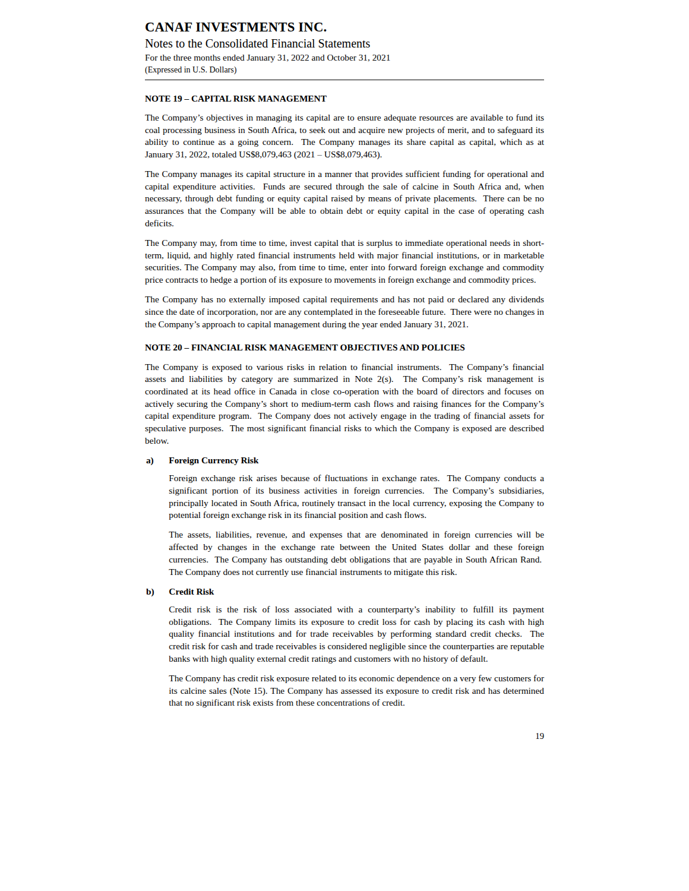CANAF INVESTMENTS INC.
Notes to the Consolidated Financial Statements
For the three months ended January 31, 2022 and October 31, 2021
(Expressed in U.S. Dollars)
Note 19 – Capital Risk Management
The Company’s objectives in managing its capital are to ensure adequate resources are available to fund its coal processing business in South Africa, to seek out and acquire new projects of merit, and to safeguard its ability to continue as a going concern. The Company manages its share capital as capital, which as at January 31, 2022, totaled US$8,079,463 (2021 – US$8,079,463).
The Company manages its capital structure in a manner that provides sufficient funding for operational and capital expenditure activities. Funds are secured through the sale of calcine in South Africa and, when necessary, through debt funding or equity capital raised by means of private placements. There can be no assurances that the Company will be able to obtain debt or equity capital in the case of operating cash deficits.
The Company may, from time to time, invest capital that is surplus to immediate operational needs in short-term, liquid, and highly rated financial instruments held with major financial institutions, or in marketable securities. The Company may also, from time to time, enter into forward foreign exchange and commodity price contracts to hedge a portion of its exposure to movements in foreign exchange and commodity prices.
The Company has no externally imposed capital requirements and has not paid or declared any dividends since the date of incorporation, nor are any contemplated in the foreseeable future. There were no changes in the Company’s approach to capital management during the year ended January 31, 2021.
Note 20 – Financial Risk Management Objectives and Policies
The Company is exposed to various risks in relation to financial instruments. The Company’s financial assets and liabilities by category are summarized in Note 2(s). The Company’s risk management is coordinated at its head office in Canada in close co-operation with the board of directors and focuses on actively securing the Company’s short to medium-term cash flows and raising finances for the Company’s capital expenditure program. The Company does not actively engage in the trading of financial assets for speculative purposes. The most significant financial risks to which the Company is exposed are described below.
Foreign Currency Risk
Foreign exchange risk arises because of fluctuations in exchange rates. The Company conducts a significant portion of its business activities in foreign currencies. The Company’s subsidiaries, principally located in South Africa, routinely transact in the local currency, exposing the Company to potential foreign exchange risk in its financial position and cash flows.
The assets, liabilities, revenue, and expenses that are denominated in foreign currencies will be affected by changes in the exchange rate between the United States dollar and these foreign currencies. The Company has outstanding debt obligations that are payable in South African Rand. The Company does not currently use financial instruments to mitigate this risk.
Credit Risk
Credit risk is the risk of loss associated with a counterparty’s inability to fulfill its payment obligations. The Company limits its exposure to credit loss for cash by placing its cash with high quality financial institutions and for trade receivables by performing standard credit checks. The credit risk for cash and trade receivables is considered negligible since the counterparties are reputable banks with high quality external credit ratings and customers with no history of default.
The Company has credit risk exposure related to its economic dependence on a very few customers for its calcine sales (Note 15). The Company has assessed its exposure to credit risk and has determined that no significant risk exists from these concentrations of credit.
19